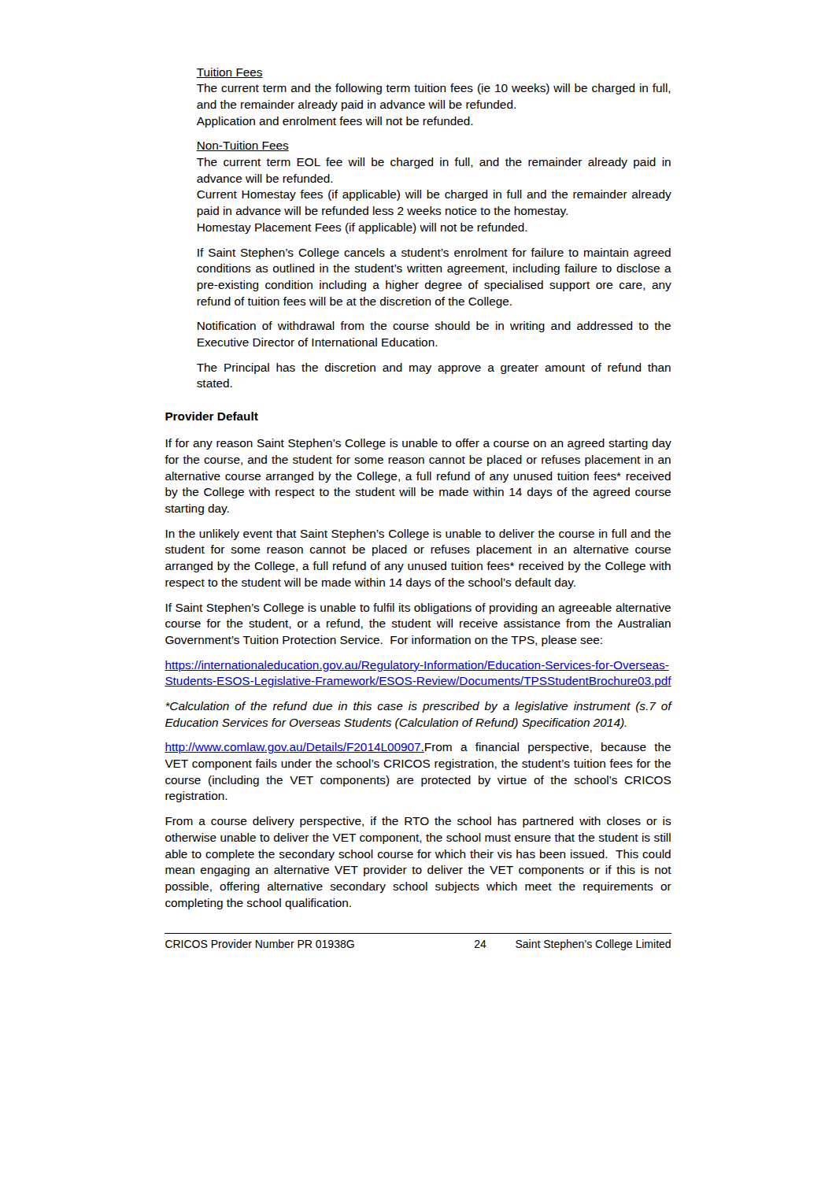Tuition Fees
The current term and the following term tuition fees (ie 10 weeks) will be charged in full, and the remainder already paid in advance will be refunded.
Application and enrolment fees will not be refunded.
Non-Tuition Fees
The current term EOL fee will be charged in full, and the remainder already paid in advance will be refunded.
Current Homestay fees (if applicable) will be charged in full and the remainder already paid in advance will be refunded less 2 weeks notice to the homestay.
Homestay Placement Fees (if applicable) will not be refunded.
If Saint Stephen’s College cancels a student’s enrolment for failure to maintain agreed conditions as outlined in the student’s written agreement, including failure to disclose a pre-existing condition including a higher degree of specialised support ore care, any refund of tuition fees will be at the discretion of the College.
Notification of withdrawal from the course should be in writing and addressed to the Executive Director of International Education.
The Principal has the discretion and may approve a greater amount of refund than stated.
Provider Default
If for any reason Saint Stephen’s College is unable to offer a course on an agreed starting day for the course, and the student for some reason cannot be placed or refuses placement in an alternative course arranged by the College, a full refund of any unused tuition fees* received by the College with respect to the student will be made within 14 days of the agreed course starting day.
In the unlikely event that Saint Stephen’s College is unable to deliver the course in full and the student for some reason cannot be placed or refuses placement in an alternative course arranged by the College, a full refund of any unused tuition fees* received by the College with respect to the student will be made within 14 days of the school’s default day.
If Saint Stephen’s College is unable to fulfil its obligations of providing an agreeable alternative course for the student, or a refund, the student will receive assistance from the Australian Government’s Tuition Protection Service. For information on the TPS, please see:
https://internationaleducation.gov.au/Regulatory-Information/Education-Services-for-Overseas-Students-ESOS-Legislative-Framework/ESOS-Review/Documents/TPSStudentBrochure03.pdf
*Calculation of the refund due in this case is prescribed by a legislative instrument (s.7 of Education Services for Overseas Students (Calculation of Refund) Specification 2014).
http://www.comlaw.gov.au/Details/F2014L00907. From a financial perspective, because the VET component fails under the school’s CRICOS registration, the student’s tuition fees for the course (including the VET components) are protected by virtue of the school’s CRICOS registration.
From a course delivery perspective, if the RTO the school has partnered with closes or is otherwise unable to deliver the VET component, the school must ensure that the student is still able to complete the secondary school course for which their vis has been issued. This could mean engaging an alternative VET provider to deliver the VET components or if this is not possible, offering alternative secondary school subjects which meet the requirements or completing the school qualification.
CRICOS Provider Number PR 01938G
24
Saint Stephen’s College Limited